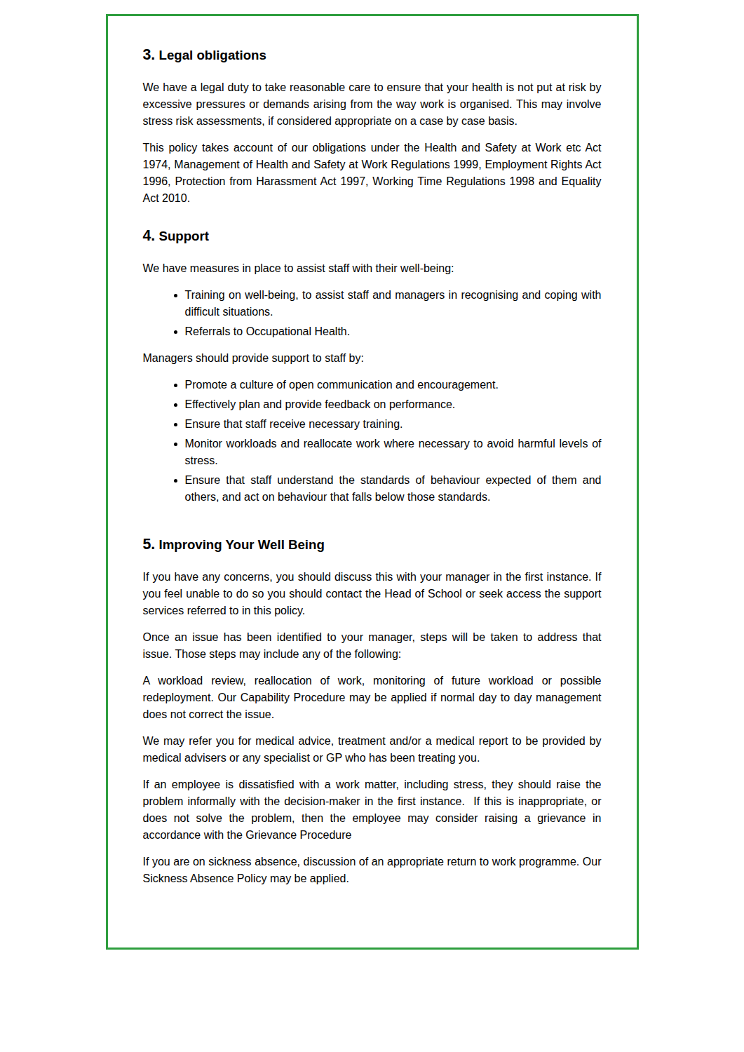3. Legal obligations
We have a legal duty to take reasonable care to ensure that your health is not put at risk by excessive pressures or demands arising from the way work is organised. This may involve stress risk assessments, if considered appropriate on a case by case basis.
This policy takes account of our obligations under the Health and Safety at Work etc Act 1974, Management of Health and Safety at Work Regulations 1999, Employment Rights Act 1996, Protection from Harassment Act 1997, Working Time Regulations 1998 and Equality Act 2010.
4. Support
We have measures in place to assist staff with their well-being:
Training on well-being, to assist staff and managers in recognising and coping with difficult situations.
Referrals to Occupational Health.
Managers should provide support to staff by:
Promote a culture of open communication and encouragement.
Effectively plan and provide feedback on performance.
Ensure that staff receive necessary training.
Monitor workloads and reallocate work where necessary to avoid harmful levels of stress.
Ensure that staff understand the standards of behaviour expected of them and others, and act on behaviour that falls below those standards.
5. Improving Your Well Being
If you have any concerns, you should discuss this with your manager in the first instance. If you feel unable to do so you should contact the Head of School or seek access the support services referred to in this policy.
Once an issue has been identified to your manager, steps will be taken to address that issue. Those steps may include any of the following:
A workload review, reallocation of work, monitoring of future workload or possible redeployment. Our Capability Procedure may be applied if normal day to day management does not correct the issue.
We may refer you for medical advice, treatment and/or a medical report to be provided by medical advisers or any specialist or GP who has been treating you.
If an employee is dissatisfied with a work matter, including stress, they should raise the problem informally with the decision-maker in the first instance. If this is inappropriate, or does not solve the problem, then the employee may consider raising a grievance in accordance with the Grievance Procedure
If you are on sickness absence, discussion of an appropriate return to work programme. Our Sickness Absence Policy may be applied.